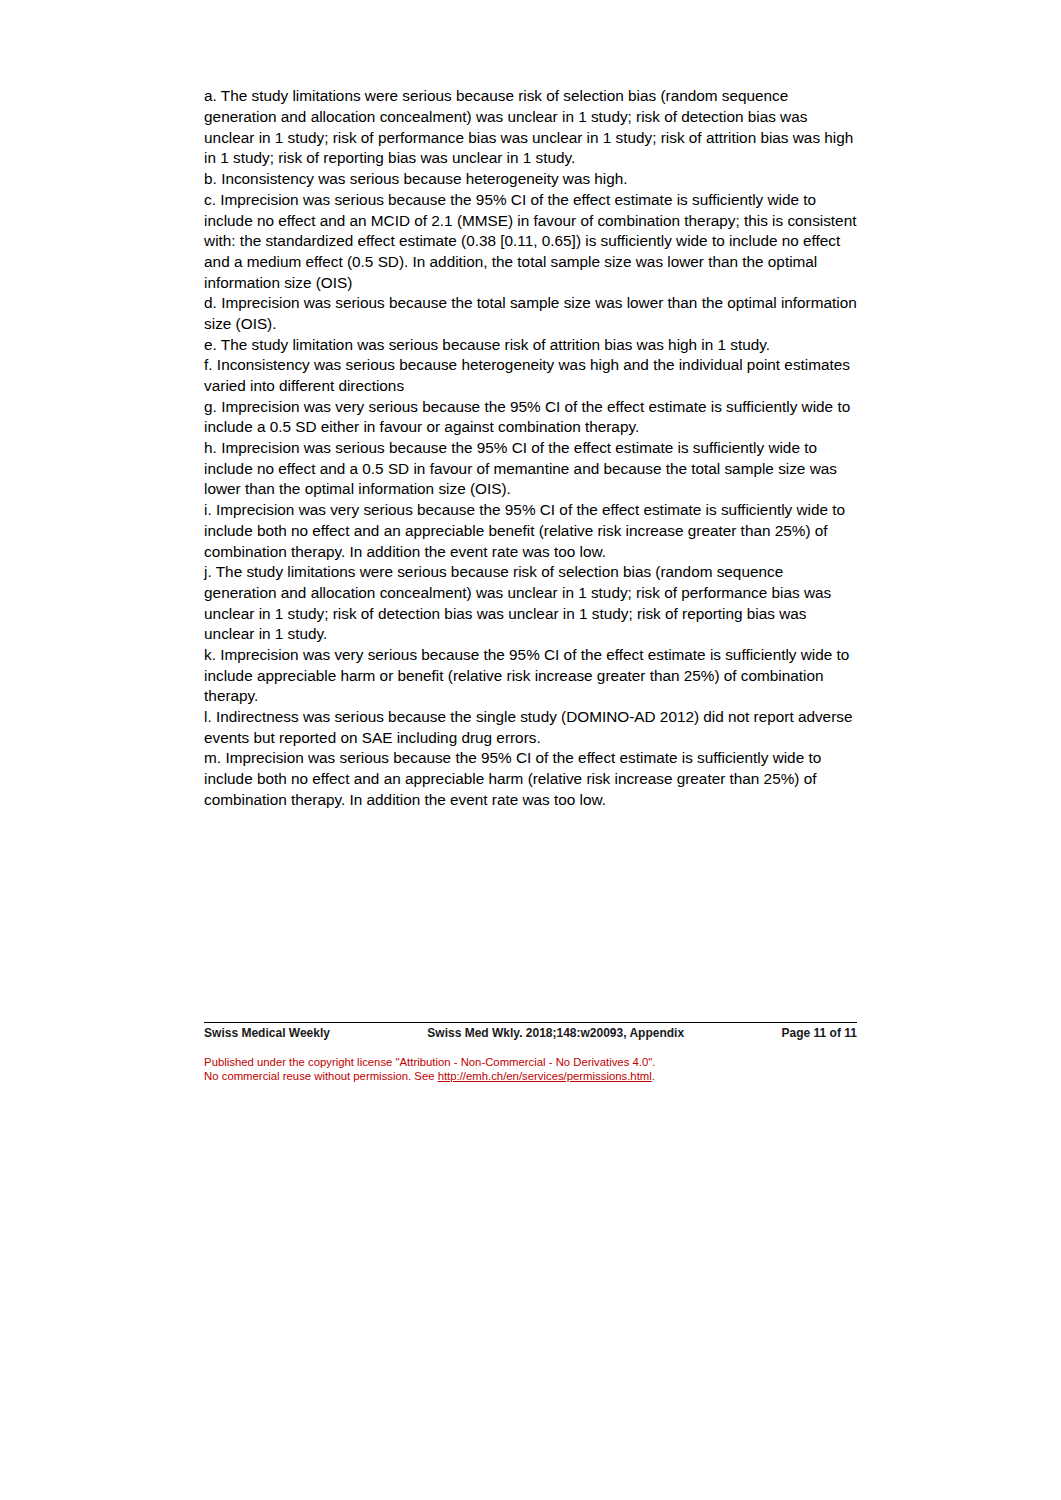a. The study limitations were serious because risk of selection bias (random sequence generation and allocation concealment) was unclear in 1 study; risk of detection bias was unclear in 1 study; risk of performance bias was unclear in 1 study; risk of attrition bias was high in 1 study; risk of reporting bias was unclear in 1 study.
b. Inconsistency was serious because heterogeneity was high.
c. Imprecision was serious because the 95% CI of the effect estimate is sufficiently wide to include no effect and an MCID of 2.1 (MMSE) in favour of combination therapy; this is consistent with: the standardized effect estimate (0.38 [0.11, 0.65]) is sufficiently wide to include no effect and a medium effect (0.5 SD). In addition, the total sample size was lower than the optimal information size (OIS)
d. Imprecision was serious because the total sample size was lower than the optimal information size (OIS).
e. The study limitation was serious because risk of attrition bias was high in 1 study.
f. Inconsistency was serious because heterogeneity was high and the individual point estimates varied into different directions
g. Imprecision was very serious because the 95% CI of the effect estimate is sufficiently wide to include a 0.5 SD either in favour or against combination therapy.
h. Imprecision was serious because the 95% CI of the effect estimate is sufficiently wide to include no effect and a 0.5 SD in favour of memantine and because the total sample size was lower than the optimal information size (OIS).
i. Imprecision was very serious because the 95% CI of the effect estimate is sufficiently wide to include both no effect and an appreciable benefit (relative risk increase greater than 25%) of combination therapy. In addition the event rate was too low.
j. The study limitations were serious because risk of selection bias (random sequence generation and allocation concealment) was unclear in 1 study; risk of performance bias was unclear in 1 study; risk of detection bias was unclear in 1 study; risk of reporting bias was unclear in 1 study.
k. Imprecision was very serious because the 95% CI of the effect estimate is sufficiently wide to include appreciable harm or benefit (relative risk increase greater than 25%) of combination therapy.
l. Indirectness was serious because the single study (DOMINO-AD 2012) did not report adverse events but reported on SAE including drug errors.
m. Imprecision was serious because the 95% CI of the effect estimate is sufficiently wide to include both no effect and an appreciable harm (relative risk increase greater than 25%) of combination therapy. In addition the event rate was too low.
Swiss Medical Weekly Swiss Med Wkly. 2018;148:w20093, Appendix Page 11 of 11
Published under the copyright license "Attribution - Non-Commercial - No Derivatives 4.0".
No commercial reuse without permission. See http://emh.ch/en/services/permissions.html.